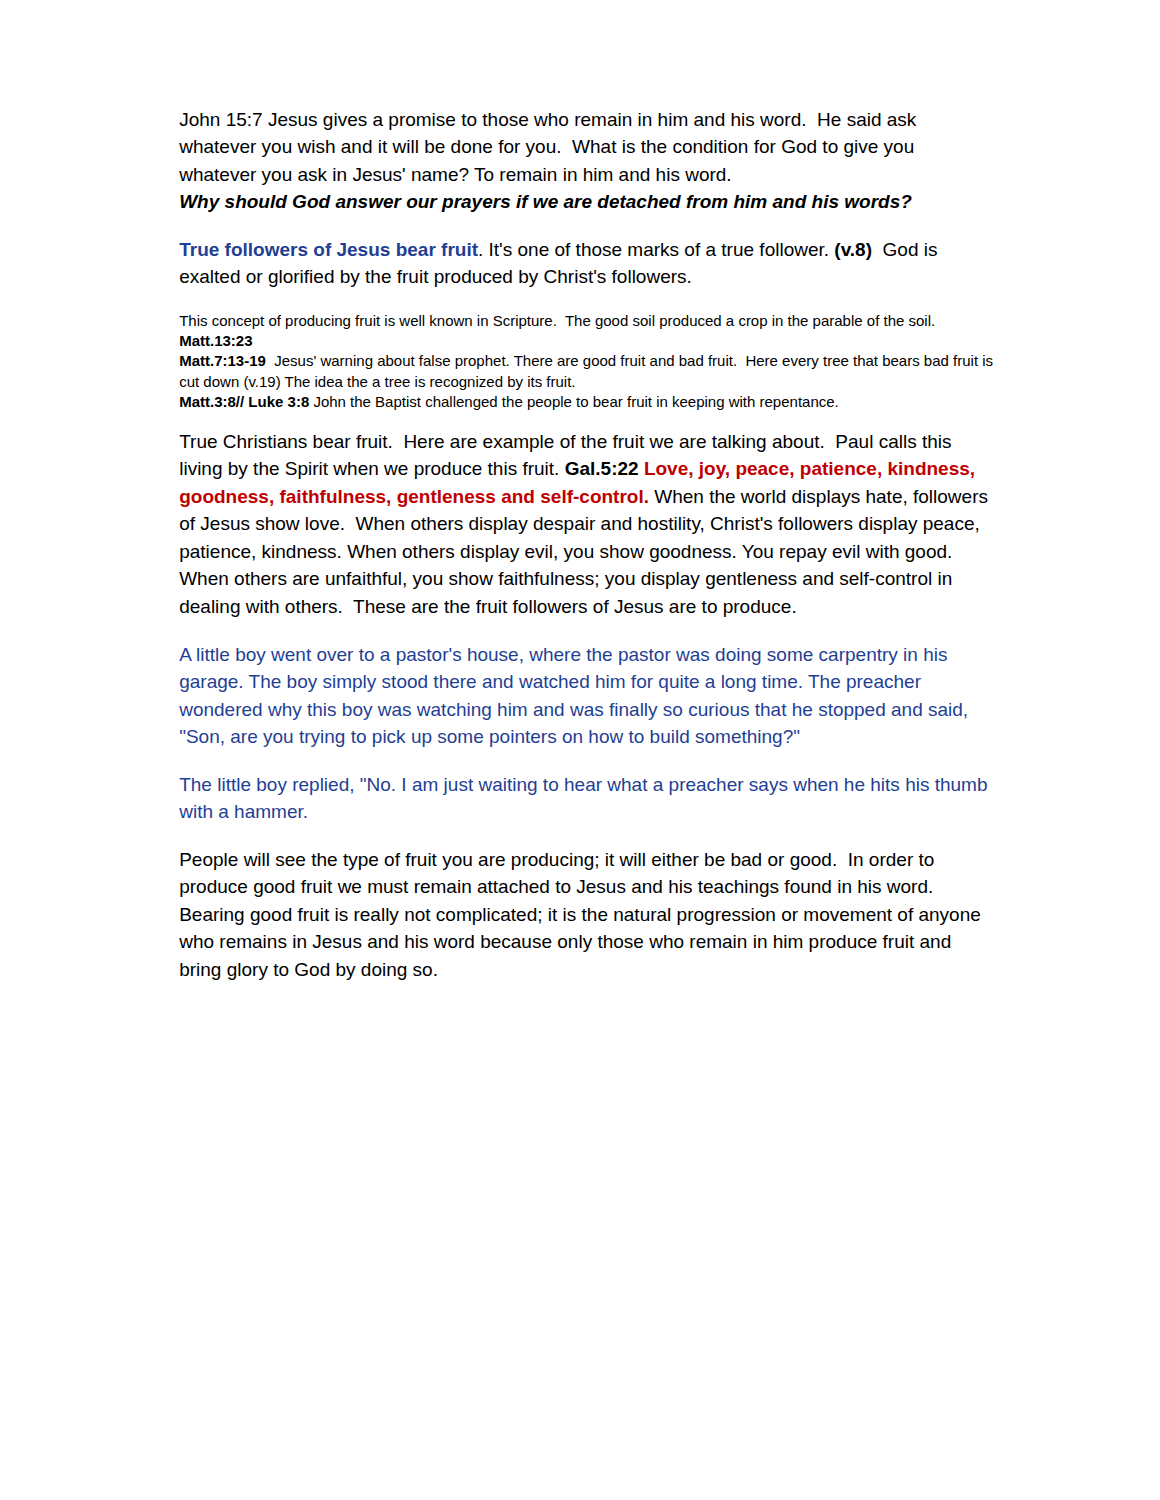John 15:7 Jesus gives a promise to those who remain in him and his word. He said ask whatever you wish and it will be done for you. What is the condition for God to give you whatever you ask in Jesus' name? To remain in him and his word.
Why should God answer our prayers if we are detached from him and his words?
True followers of Jesus bear fruit. It's one of those marks of a true follower. (v.8) God is exalted or glorified by the fruit produced by Christ's followers.
This concept of producing fruit is well known in Scripture. The good soil produced a crop in the parable of the soil. Matt.13:23
Matt.7:13-19 Jesus' warning about false prophet. There are good fruit and bad fruit. Here every tree that bears bad fruit is cut down (v.19) The idea the a tree is recognized by its fruit.
Matt.3:8// Luke 3:8 John the Baptist challenged the people to bear fruit in keeping with repentance.
True Christians bear fruit. Here are example of the fruit we are talking about. Paul calls this living by the Spirit when we produce this fruit. Gal.5:22 Love, joy, peace, patience, kindness, goodness, faithfulness, gentleness and self-control. When the world displays hate, followers of Jesus show love. When others display despair and hostility, Christ's followers display peace, patience, kindness. When others display evil, you show goodness. You repay evil with good. When others are unfaithful, you show faithfulness; you display gentleness and self-control in dealing with others. These are the fruit followers of Jesus are to produce.
A little boy went over to a pastor's house, where the pastor was doing some carpentry in his garage. The boy simply stood there and watched him for quite a long time. The preacher wondered why this boy was watching him and was finally so curious that he stopped and said, "Son, are you trying to pick up some pointers on how to build something?"
The little boy replied, "No. I am just waiting to hear what a preacher says when he hits his thumb with a hammer.
People will see the type of fruit you are producing; it will either be bad or good. In order to produce good fruit we must remain attached to Jesus and his teachings found in his word. Bearing good fruit is really not complicated; it is the natural progression or movement of anyone who remains in Jesus and his word because only those who remain in him produce fruit and bring glory to God by doing so.